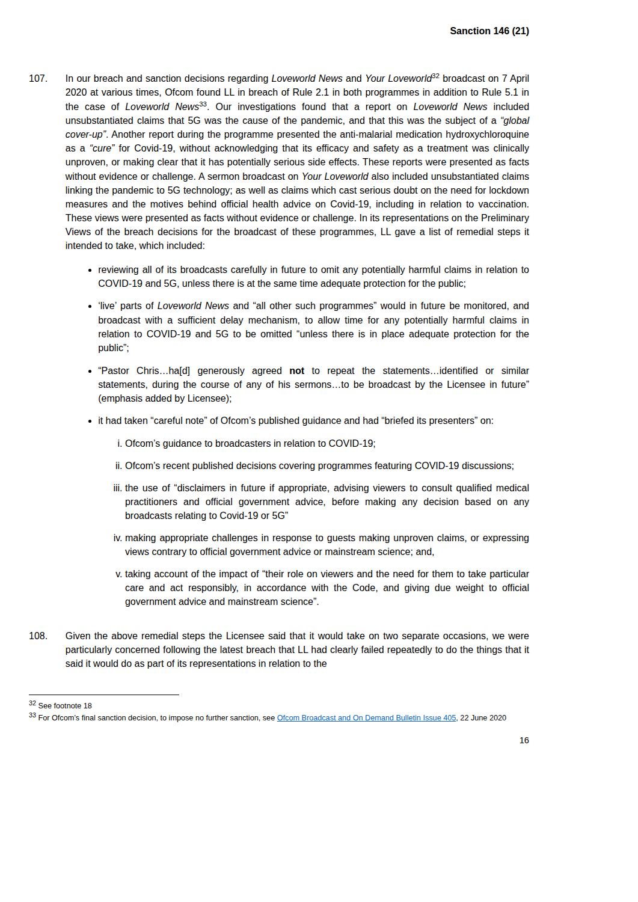Sanction 146 (21)
107.
In our breach and sanction decisions regarding Loveworld News and Your Loveworld32 broadcast on 7 April 2020 at various times, Ofcom found LL in breach of Rule 2.1 in both programmes in addition to Rule 5.1 in the case of Loveworld News33. Our investigations found that a report on Loveworld News included unsubstantiated claims that 5G was the cause of the pandemic, and that this was the subject of a “global cover-up”. Another report during the programme presented the anti-malarial medication hydroxychloroquine as a “cure” for Covid-19, without acknowledging that its efficacy and safety as a treatment was clinically unproven, or making clear that it has potentially serious side effects. These reports were presented as facts without evidence or challenge. A sermon broadcast on Your Loveworld also included unsubstantiated claims linking the pandemic to 5G technology; as well as claims which cast serious doubt on the need for lockdown measures and the motives behind official health advice on Covid-19, including in relation to vaccination. These views were presented as facts without evidence or challenge. In its representations on the Preliminary Views of the breach decisions for the broadcast of these programmes, LL gave a list of remedial steps it intended to take, which included:
reviewing all of its broadcasts carefully in future to omit any potentially harmful claims in relation to COVID-19 and 5G, unless there is at the same time adequate protection for the public;
‘live’ parts of Loveworld News and “all other such programmes” would in future be monitored, and broadcast with a sufficient delay mechanism, to allow time for any potentially harmful claims in relation to COVID-19 and 5G to be omitted “unless there is in place adequate protection for the public”;
“Pastor Chris…ha[d] generously agreed not to repeat the statements…identified or similar statements, during the course of any of his sermons…to be broadcast by the Licensee in future” (emphasis added by Licensee);
it had taken “careful note” of Ofcom’s published guidance and had “briefed its presenters” on:
Ofcom’s guidance to broadcasters in relation to COVID-19;
Ofcom’s recent published decisions covering programmes featuring COVID-19 discussions;
the use of “disclaimers in future if appropriate, advising viewers to consult qualified medical practitioners and official government advice, before making any decision based on any broadcasts relating to Covid-19 or 5G”
making appropriate challenges in response to guests making unproven claims, or expressing views contrary to official government advice or mainstream science; and,
taking account of the impact of “their role on viewers and the need for them to take particular care and act responsibly, in accordance with the Code, and giving due weight to official government advice and mainstream science”.
108.
Given the above remedial steps the Licensee said that it would take on two separate occasions, we were particularly concerned following the latest breach that LL had clearly failed repeatedly to do the things that it said it would do as part of its representations in relation to the
32 See footnote 18
33 For Ofcom’s final sanction decision, to impose no further sanction, see Ofcom Broadcast and On Demand Bulletin Issue 405, 22 June 2020
16